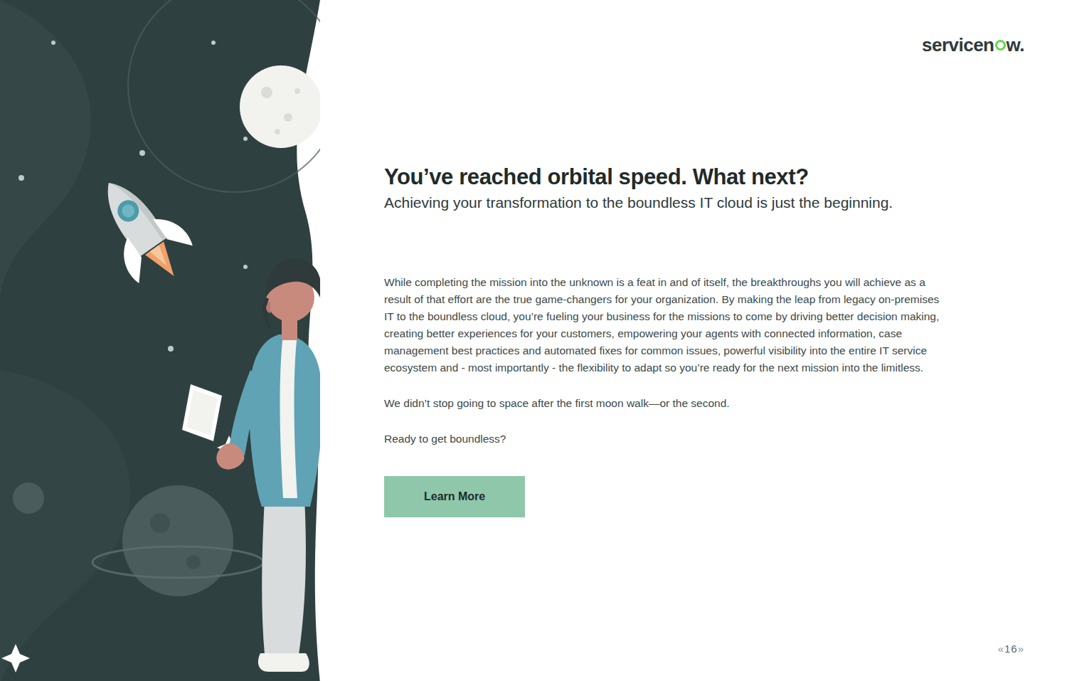Illustration of a person holding a tablet, with a rocket, moon and planets in a dark space background
servicen w.
You’ve reached orbital speed. What next?
Achieving your transformation to the boundless IT cloud is just the beginning.
While completing the mission into the unknown is a feat in and of itself, the breakthroughs you will achieve as a result of that effort are the true game-changers for your organization. By making the leap from legacy on-premises IT to the boundless cloud, you’re fueling your business for the missions to come by driving better decision making, creating better experiences for your customers, empowering your agents with connected information, case management best practices and automated fixes for common issues, powerful visibility into the entire IT service ecosystem and - most importantly - the flexibility to adapt so you’re ready for the next mission into the limitless.
We didn’t stop going to space after the first moon walk—or the second.
Ready to get boundless?
Learn More
«16»